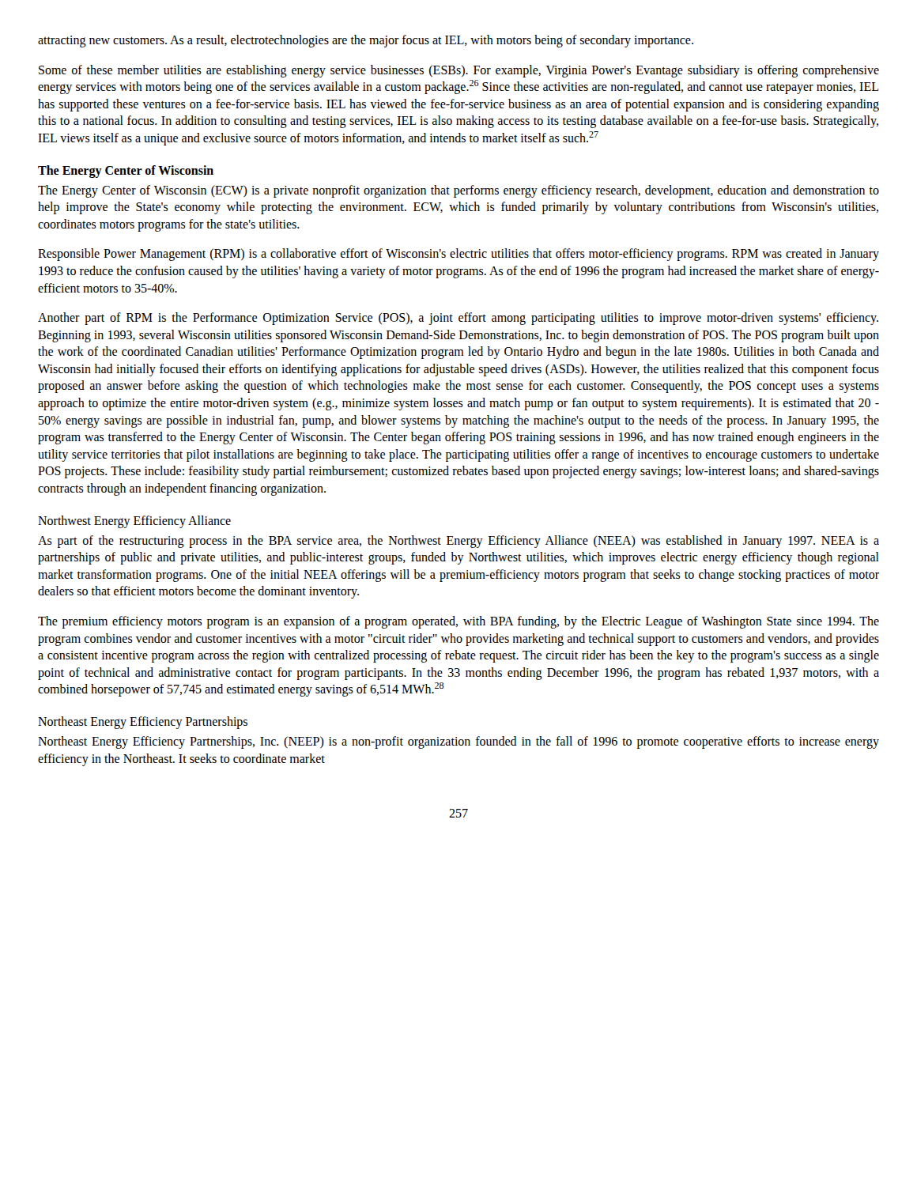attracting new customers. As a result, electrotechnologies are the major focus at IEL, with motors being of secondary importance.
Some of these member utilities are establishing energy service businesses (ESBs). For example, Virginia Power's Evantage subsidiary is offering comprehensive energy services with motors being one of the services available in a custom package.26 Since these activities are non-regulated, and cannot use ratepayer monies, IEL has supported these ventures on a fee-for-service basis. IEL has viewed the fee-for-service business as an area of potential expansion and is considering expanding this to a national focus. In addition to consulting and testing services, IEL is also making access to its testing database available on a fee-for-use basis. Strategically, IEL views itself as a unique and exclusive source of motors information, and intends to market itself as such.27
The Energy Center of Wisconsin
The Energy Center of Wisconsin (ECW) is a private nonprofit organization that performs energy efficiency research, development, education and demonstration to help improve the State's economy while protecting the environment. ECW, which is funded primarily by voluntary contributions from Wisconsin's utilities, coordinates motors programs for the state's utilities.
Responsible Power Management (RPM) is a collaborative effort of Wisconsin's electric utilities that offers motor-efficiency programs. RPM was created in January 1993 to reduce the confusion caused by the utilities' having a variety of motor programs. As of the end of 1996 the program had increased the market share of energy-efficient motors to 35-40%.
Another part of RPM is the Performance Optimization Service (POS), a joint effort among participating utilities to improve motor-driven systems' efficiency. Beginning in 1993, several Wisconsin utilities sponsored Wisconsin Demand-Side Demonstrations, Inc. to begin demonstration of POS. The POS program built upon the work of the coordinated Canadian utilities' Performance Optimization program led by Ontario Hydro and begun in the late 1980s. Utilities in both Canada and Wisconsin had initially focused their efforts on identifying applications for adjustable speed drives (ASDs). However, the utilities realized that this component focus proposed an answer before asking the question of which technologies make the most sense for each customer. Consequently, the POS concept uses a systems approach to optimize the entire motor-driven system (e.g., minimize system losses and match pump or fan output to system requirements). It is estimated that 20 - 50% energy savings are possible in industrial fan, pump, and blower systems by matching the machine's output to the needs of the process. In January 1995, the program was transferred to the Energy Center of Wisconsin. The Center began offering POS training sessions in 1996, and has now trained enough engineers in the utility service territories that pilot installations are beginning to take place. The participating utilities offer a range of incentives to encourage customers to undertake POS projects. These include: feasibility study partial reimbursement; customized rebates based upon projected energy savings; low-interest loans; and shared-savings contracts through an independent financing organization.
Northwest Energy Efficiency Alliance
As part of the restructuring process in the BPA service area, the Northwest Energy Efficiency Alliance (NEEA) was established in January 1997. NEEA is a partnerships of public and private utilities, and public-interest groups, funded by Northwest utilities, which improves electric energy efficiency though regional market transformation programs. One of the initial NEEA offerings will be a premium-efficiency motors program that seeks to change stocking practices of motor dealers so that efficient motors become the dominant inventory.
The premium efficiency motors program is an expansion of a program operated, with BPA funding, by the Electric League of Washington State since 1994. The program combines vendor and customer incentives with a motor "circuit rider" who provides marketing and technical support to customers and vendors, and provides a consistent incentive program across the region with centralized processing of rebate request. The circuit rider has been the key to the program's success as a single point of technical and administrative contact for program participants. In the 33 months ending December 1996, the program has rebated 1,937 motors, with a combined horsepower of 57,745 and estimated energy savings of 6,514 MWh.28
Northeast Energy Efficiency Partnerships
Northeast Energy Efficiency Partnerships, Inc. (NEEP) is a non-profit organization founded in the fall of 1996 to promote cooperative efforts to increase energy efficiency in the Northeast. It seeks to coordinate market
257